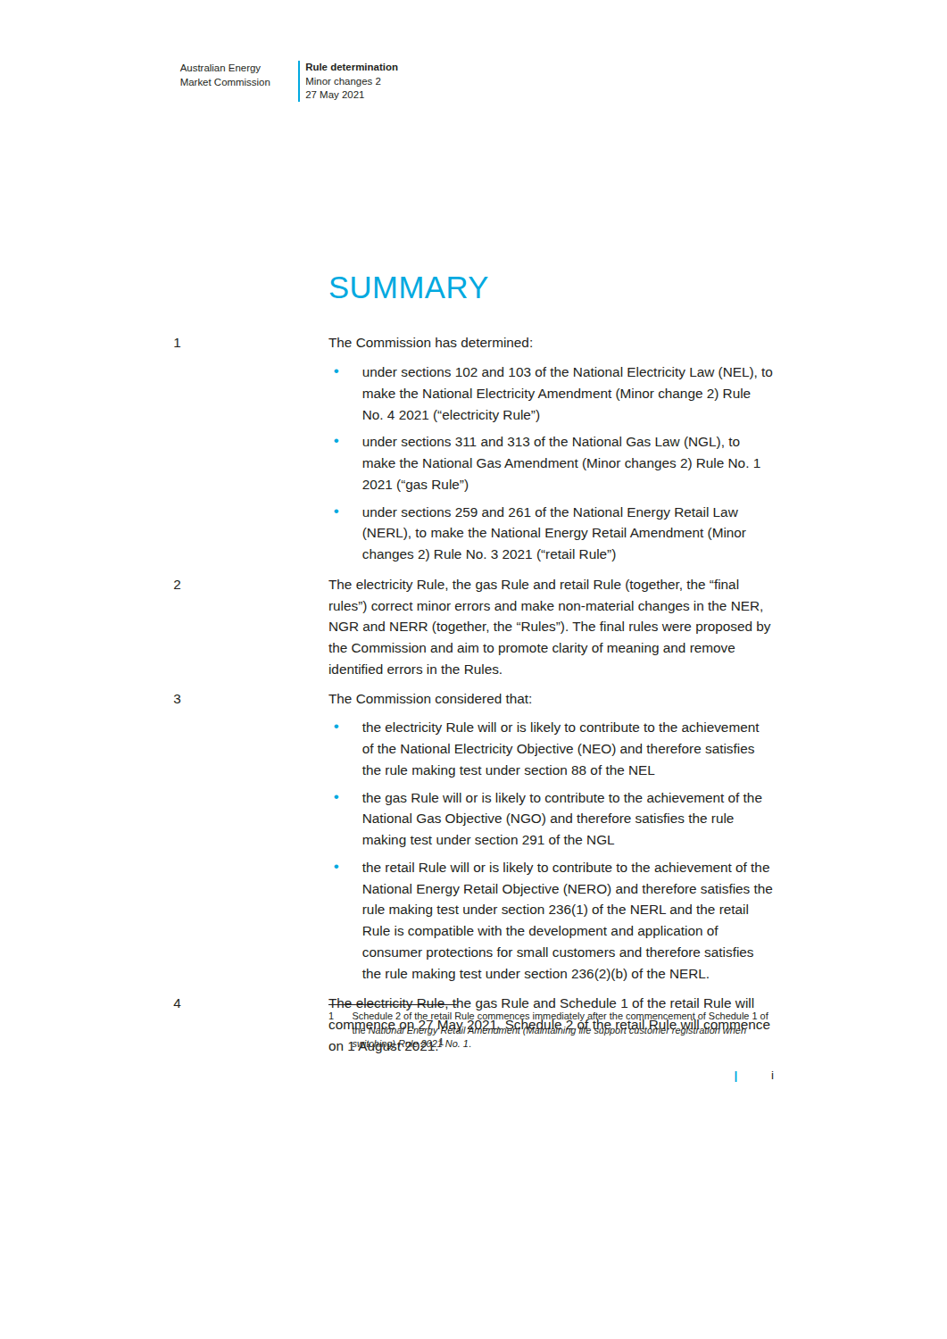Australian Energy
Market Commission
Rule determination
Minor changes 2
27 May 2021
SUMMARY
1
The Commission has determined:
under sections 102 and 103 of the National Electricity Law (NEL), to make the National Electricity Amendment (Minor change 2) Rule No. 4 2021 (“electricity Rule”)
under sections 311 and 313 of the National Gas Law (NGL), to make the National Gas Amendment (Minor changes 2) Rule No. 1 2021 (“gas Rule”)
under sections 259 and 261 of the National Energy Retail Law (NERL), to make the National Energy Retail Amendment (Minor changes 2) Rule No. 3 2021 (“retail Rule”)
2
The electricity Rule, the gas Rule and retail Rule (together, the “final rules”) correct minor errors and make non-material changes in the NER, NGR and NERR (together, the “Rules”). The final rules were proposed by the Commission and aim to promote clarity of meaning and remove identified errors in the Rules.
3
The Commission considered that:
the electricity Rule will or is likely to contribute to the achievement of the National Electricity Objective (NEO) and therefore satisfies the rule making test under section 88 of the NEL
the gas Rule will or is likely to contribute to the achievement of the National Gas Objective (NGO) and therefore satisfies the rule making test under section 291 of the NGL
the retail Rule will or is likely to contribute to the achievement of the National Energy Retail Objective (NERO) and therefore satisfies the rule making test under section 236(1) of the NERL and the retail Rule is compatible with the development and application of consumer protections for small customers and therefore satisfies the rule making test under section 236(2)(b) of the NERL.
4
The electricity Rule, the gas Rule and Schedule 1 of the retail Rule will commence on 27 May 2021. Schedule 2 of the retail Rule will commence on 1 August 2021.1
1
Schedule 2 of the retail Rule commences immediately after the commencement of Schedule 1 of the National Energy Retail Amendment (Maintaining life support customer registration when switching) Rule 2021 No. 1.
|i